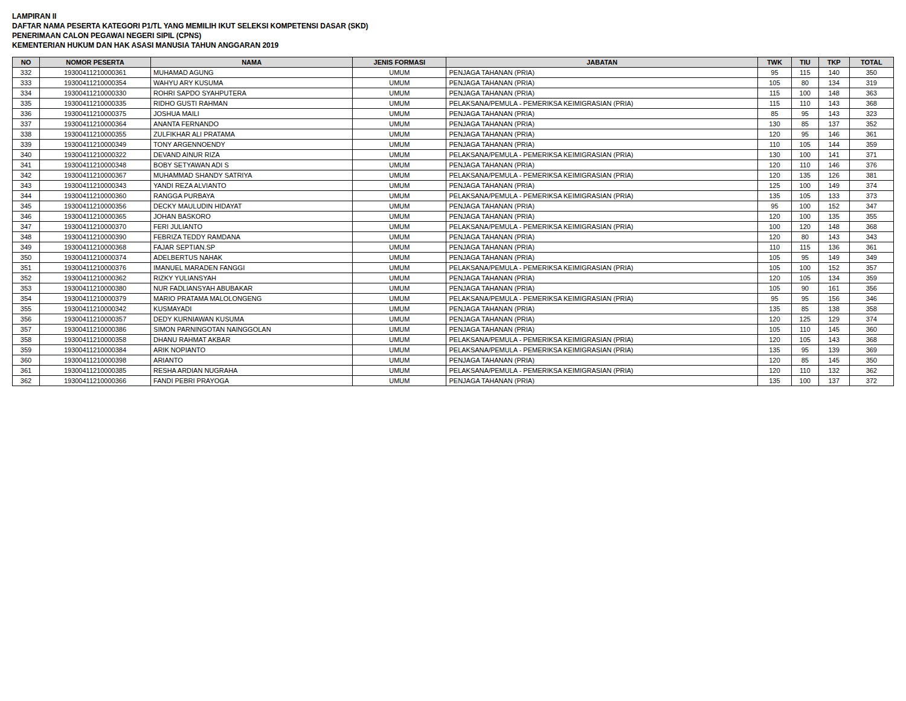LAMPIRAN II
DAFTAR NAMA PESERTA KATEGORI P1/TL YANG MEMILIH IKUT SELEKSI KOMPETENSI DASAR (SKD)
PENERIMAAN CALON PEGAWAI NEGERI SIPIL (CPNS)
KEMENTERIAN HUKUM DAN HAK ASASI MANUSIA TAHUN ANGGARAN 2019
| NO | NOMOR PESERTA | NAMA | JENIS FORMASI | JABATAN | TWK | TIU | TKP | TOTAL |
| --- | --- | --- | --- | --- | --- | --- | --- | --- |
| 332 | 19300411210000361 | MUHAMAD AGUNG | UMUM | PENJAGA TAHANAN (PRIA) | 95 | 115 | 140 | 350 |
| 333 | 19300411210000354 | WAHYU ARY KUSUMA | UMUM | PENJAGA TAHANAN (PRIA) | 105 | 80 | 134 | 319 |
| 334 | 19300411210000330 | ROHRI SAPDO SYAHPUTERA | UMUM | PENJAGA TAHANAN (PRIA) | 115 | 100 | 148 | 363 |
| 335 | 19300411210000335 | RIDHO GUSTI RAHMAN | UMUM | PELAKSANA/PEMULA - PEMERIKSA KEIMIGRASIAN (PRIA) | 115 | 110 | 143 | 368 |
| 336 | 19300411210000375 | JOSHUA MAILI | UMUM | PENJAGA TAHANAN (PRIA) | 85 | 95 | 143 | 323 |
| 337 | 19300411210000364 | ANANTA FERNANDO | UMUM | PENJAGA TAHANAN (PRIA) | 130 | 85 | 137 | 352 |
| 338 | 19300411210000355 | ZULFIKHAR ALI PRATAMA | UMUM | PENJAGA TAHANAN (PRIA) | 120 | 95 | 146 | 361 |
| 339 | 19300411210000349 | TONY ARGENNOENDY | UMUM | PENJAGA TAHANAN (PRIA) | 110 | 105 | 144 | 359 |
| 340 | 19300411210000322 | DEVAND AINUR RIZA | UMUM | PELAKSANA/PEMULA - PEMERIKSA KEIMIGRASIAN (PRIA) | 130 | 100 | 141 | 371 |
| 341 | 19300411210000348 | BOBY SETYAWAN ADI S | UMUM | PENJAGA TAHANAN (PRIA) | 120 | 110 | 146 | 376 |
| 342 | 19300411210000367 | MUHAMMAD SHANDY SATRIYA | UMUM | PELAKSANA/PEMULA - PEMERIKSA KEIMIGRASIAN (PRIA) | 120 | 135 | 126 | 381 |
| 343 | 19300411210000343 | YANDI REZA ALVIANTO | UMUM | PENJAGA TAHANAN (PRIA) | 125 | 100 | 149 | 374 |
| 344 | 19300411210000360 | RANGGA PURBAYA | UMUM | PELAKSANA/PEMULA - PEMERIKSA KEIMIGRASIAN (PRIA) | 135 | 105 | 133 | 373 |
| 345 | 19300411210000356 | DECKY MAULUDIN HIDAYAT | UMUM | PENJAGA TAHANAN (PRIA) | 95 | 100 | 152 | 347 |
| 346 | 19300411210000365 | JOHAN BASKORO | UMUM | PENJAGA TAHANAN (PRIA) | 120 | 100 | 135 | 355 |
| 347 | 19300411210000370 | FERI JULIANTO | UMUM | PELAKSANA/PEMULA - PEMERIKSA KEIMIGRASIAN (PRIA) | 100 | 120 | 148 | 368 |
| 348 | 19300411210000390 | FEBRIZA TEDDY RAMDANA | UMUM | PENJAGA TAHANAN (PRIA) | 120 | 80 | 143 | 343 |
| 349 | 19300411210000368 | FAJAR SEPTIAN.SP | UMUM | PENJAGA TAHANAN (PRIA) | 110 | 115 | 136 | 361 |
| 350 | 19300411210000374 | ADELBERTUS NAHAK | UMUM | PENJAGA TAHANAN (PRIA) | 105 | 95 | 149 | 349 |
| 351 | 19300411210000376 | IMANUEL MARADEN FANGGI | UMUM | PELAKSANA/PEMULA - PEMERIKSA KEIMIGRASIAN (PRIA) | 105 | 100 | 152 | 357 |
| 352 | 19300411210000362 | RIZKY YULIANSYAH | UMUM | PENJAGA TAHANAN (PRIA) | 120 | 105 | 134 | 359 |
| 353 | 19300411210000380 | NUR FADLIANSYAH ABUBAKAR | UMUM | PENJAGA TAHANAN (PRIA) | 105 | 90 | 161 | 356 |
| 354 | 19300411210000379 | MARIO PRATAMA MALOLONGENG | UMUM | PELAKSANA/PEMULA - PEMERIKSA KEIMIGRASIAN (PRIA) | 95 | 95 | 156 | 346 |
| 355 | 19300411210000342 | KUSMAYADI | UMUM | PENJAGA TAHANAN (PRIA) | 135 | 85 | 138 | 358 |
| 356 | 19300411210000357 | DEDY KURNIAWAN KUSUMA | UMUM | PENJAGA TAHANAN (PRIA) | 120 | 125 | 129 | 374 |
| 357 | 19300411210000386 | SIMON PARNINGOTAN NAINGGOLAN | UMUM | PENJAGA TAHANAN (PRIA) | 105 | 110 | 145 | 360 |
| 358 | 19300411210000358 | DHANU RAHMAT AKBAR | UMUM | PELAKSANA/PEMULA - PEMERIKSA KEIMIGRASIAN (PRIA) | 120 | 105 | 143 | 368 |
| 359 | 19300411210000384 | ARIK NOPIANTO | UMUM | PELAKSANA/PEMULA - PEMERIKSA KEIMIGRASIAN (PRIA) | 135 | 95 | 139 | 369 |
| 360 | 19300411210000398 | ARIANTO | UMUM | PENJAGA TAHANAN (PRIA) | 120 | 85 | 145 | 350 |
| 361 | 19300411210000385 | RESHA ARDIAN NUGRAHA | UMUM | PELAKSANA/PEMULA - PEMERIKSA KEIMIGRASIAN (PRIA) | 120 | 110 | 132 | 362 |
| 362 | 19300411210000366 | FANDI PEBRI PRAYOGA | UMUM | PENJAGA TAHANAN (PRIA) | 135 | 100 | 137 | 372 |